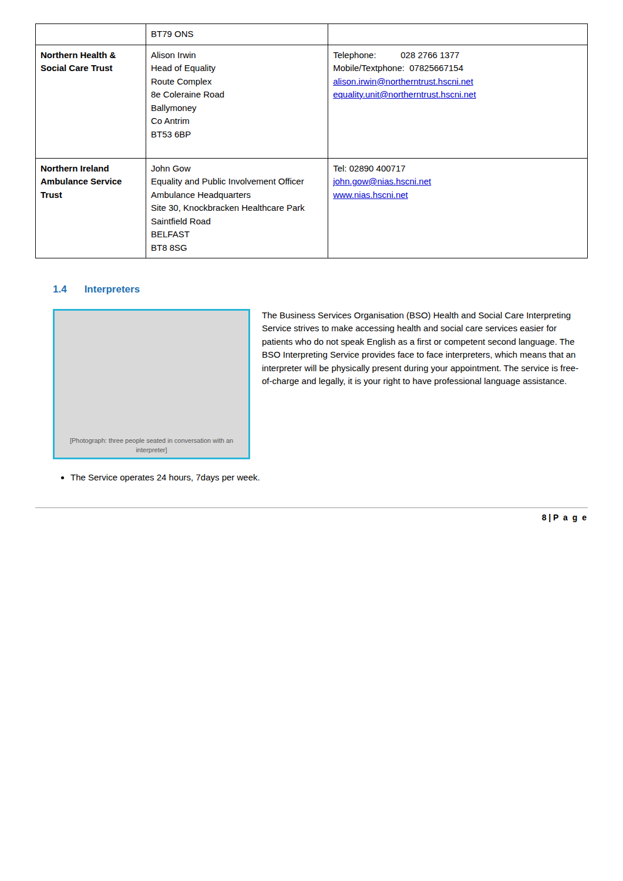| | BT79 ONS | |
| Northern Health & Social Care Trust | Alison Irwin Head of Equality Route Complex 8e Coleraine Road Ballymoney Co Antrim BT53 6BP | Telephone: 028 2766 1377 Mobile/Textphone: 07825667154 alison.irwin@northerntrust.hscni.net equality.unit@northerntrust.hscni.net |
| Northern Ireland Ambulance Service Trust | John Gow Equality and Public Involvement Officer Ambulance Headquarters Site 30, Knockbracken Healthcare Park Saintfield Road BELFAST BT8 8SG | Tel: 02890 400717 john.gow@nias.hscni.net www.nias.hscni.net |
1.4 Interpreters
[Photograph: three people seated in conversation with an interpreter]
The Business Services Organisation (BSO) Health and Social Care Interpreting Service strives to make accessing health and social care services easier for patients who do not speak English as a first or competent second language. The BSO Interpreting Service provides face to face interpreters, which means that an interpreter will be physically present during your appointment. The service is free-of-charge and legally, it is your right to have professional language assistance.
The Service operates 24 hours, 7days per week.
8 | P a g e